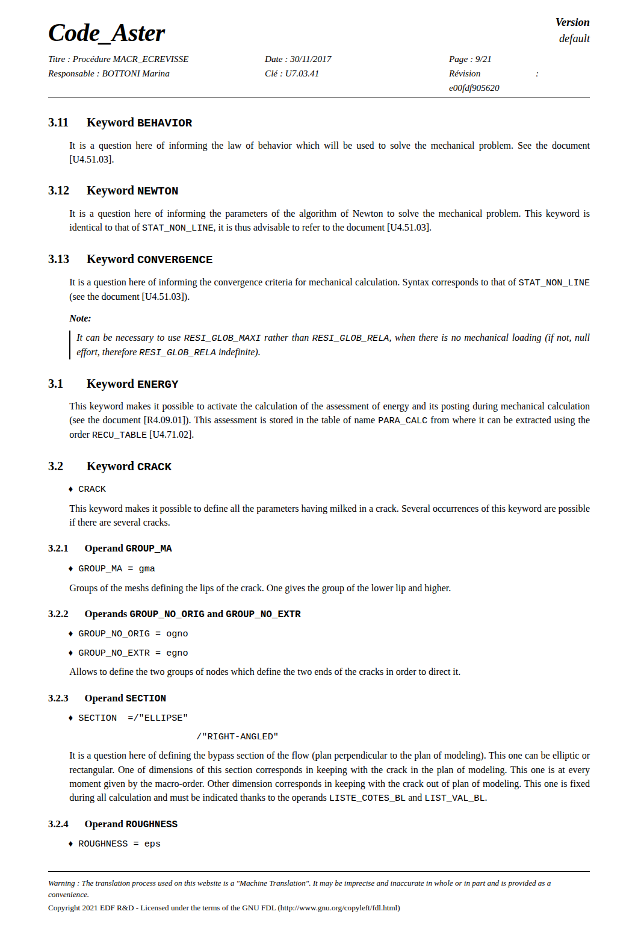Code_Aster
Version
default
| Titre : Procédure MACR_ECREVISSE | Date : 30/11/2017 | Page : 9/21 |
| Responsable : BOTTONI Marina | Clé : U7.03.41 | Révision | : |
| | | e00fdf905620 |
3.11 Keyword BEHAVIOR
It is a question here of informing the law of behavior which will be used to solve the mechanical problem. See the document [U4.51.03].
3.12 Keyword NEWTON
It is a question here of informing the parameters of the algorithm of Newton to solve the mechanical problem. This keyword is identical to that of STAT_NON_LINE, it is thus advisable to refer to the document [U4.51.03].
3.13 Keyword CONVERGENCE
It is a question here of informing the convergence criteria for mechanical calculation. Syntax corresponds to that of STAT_NON_LINE (see the document [U4.51.03]).
Note:
It can be necessary to use RESI_GLOB_MAXI rather than RESI_GLOB_RELA, when there is no mechanical loading (if not, null effort, therefore RESI_GLOB_RELA indefinite).
3.1 Keyword ENERGY
This keyword makes it possible to activate the calculation of the assessment of energy and its posting during mechanical calculation (see the document [R4.09.01]). This assessment is stored in the table of name PARA_CALC from where it can be extracted using the order RECU_TABLE [U4.71.02].
3.2 Keyword CRACK
♦ CRACK
This keyword makes it possible to define all the parameters having milked in a crack. Several occurrences of this keyword are possible if there are several cracks.
3.2.1 Operand GROUP_MA
♦ GROUP_MA = gma
Groups of the meshs defining the lips of the crack. One gives the group of the lower lip and higher.
3.2.2 Operands GROUP_NO_ORIG and GROUP_NO_EXTR
♦ GROUP_NO_ORIG = ogno
♦ GROUP_NO_EXTR = egno
Allows to define the two groups of nodes which define the two ends of the cracks in order to direct it.
3.2.3 Operand SECTION
♦ SECTION =/"ELLIPSE"
/"RIGHT-ANGLED"
It is a question here of defining the bypass section of the flow (plan perpendicular to the plan of modeling). This one can be elliptic or rectangular. One of dimensions of this section corresponds in keeping with the crack in the plan of modeling. This one is at every moment given by the macro-order. Other dimension corresponds in keeping with the crack out of plan of modeling. This one is fixed during all calculation and must be indicated thanks to the operands LISTE_COTES_BL and LIST_VAL_BL.
3.2.4 Operand ROUGHNESS
♦ ROUGHNESS = eps
Warning : The translation process used on this website is a "Machine Translation". It may be imprecise and inaccurate in whole or in part and is provided as a convenience.
Copyright 2021 EDF R&D - Licensed under the terms of the GNU FDL (http://www.gnu.org/copyleft/fdl.html)